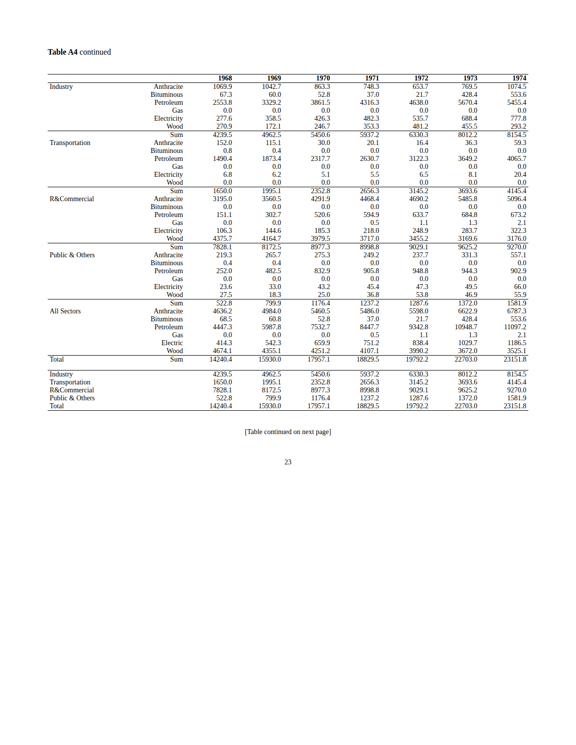Table A4 continued
| | | 1968 | 1969 | 1970 | 1971 | 1972 | 1973 | 1974 |
| --- | --- | --- | --- | --- | --- | --- | --- | --- |
| Industry | Anthracite | 1069.9 | 1042.7 | 863.3 | 748.3 | 653.7 | 769.5 | 1074.5 |
| | Bituminous | 67.3 | 60.0 | 52.8 | 37.0 | 21.7 | 428.4 | 553.6 |
| | Petroleum | 2553.8 | 3329.2 | 3861.5 | 4316.3 | 4638.0 | 5670.4 | 5455.4 |
| | Gas | 0.0 | 0.0 | 0.0 | 0.0 | 0.0 | 0.0 | 0.0 |
| | Electricity | 277.6 | 358.5 | 426.3 | 482.3 | 535.7 | 688.4 | 777.8 |
| | Wood | 270.9 | 172.1 | 246.7 | 353.3 | 481.2 | 455.5 | 293.2 |
| | Sum | 4239.5 | 4962.5 | 5450.6 | 5937.2 | 6330.3 | 8012.2 | 8154.5 |
| Transportation | Anthracite | 152.0 | 115.1 | 30.0 | 20.1 | 16.4 | 36.3 | 59.3 |
| | Bituminous | 0.8 | 0.4 | 0.0 | 0.0 | 0.0 | 0.0 | 0.0 |
| | Petroleum | 1490.4 | 1873.4 | 2317.7 | 2630.7 | 3122.3 | 3649.2 | 4065.7 |
| | Gas | 0.0 | 0.0 | 0.0 | 0.0 | 0.0 | 0.0 | 0.0 |
| | Electricity | 6.8 | 6.2 | 5.1 | 5.5 | 6.5 | 8.1 | 20.4 |
| | Wood | 0.0 | 0.0 | 0.0 | 0.0 | 0.0 | 0.0 | 0.0 |
| | Sum | 1650.0 | 1995.1 | 2352.8 | 2656.3 | 3145.2 | 3693.6 | 4145.4 |
| R&Commercial | Anthracite | 3195.0 | 3560.5 | 4291.9 | 4468.4 | 4690.2 | 5485.8 | 5096.4 |
| | Bituminous | 0.0 | 0.0 | 0.0 | 0.0 | 0.0 | 0.0 | 0.0 |
| | Petroleum | 151.1 | 302.7 | 520.6 | 594.9 | 633.7 | 684.8 | 673.2 |
| | Gas | 0.0 | 0.0 | 0.0 | 0.5 | 1.1 | 1.3 | 2.1 |
| | Electricity | 106.3 | 144.6 | 185.3 | 218.0 | 248.9 | 283.7 | 322.3 |
| | Wood | 4375.7 | 4164.7 | 3979.5 | 3717.0 | 3455.2 | 3169.6 | 3176.0 |
| | Sum | 7828.1 | 8172.5 | 8977.3 | 8998.8 | 9029.1 | 9625.2 | 9270.0 |
| Public & Others | Anthracite | 219.3 | 265.7 | 275.3 | 249.2 | 237.7 | 331.3 | 557.1 |
| | Bituminous | 0.4 | 0.4 | 0.0 | 0.0 | 0.0 | 0.0 | 0.0 |
| | Petroleum | 252.0 | 482.5 | 832.9 | 905.8 | 948.8 | 944.3 | 902.9 |
| | Gas | 0.0 | 0.0 | 0.0 | 0.0 | 0.0 | 0.0 | 0.0 |
| | Electricity | 23.6 | 33.0 | 43.2 | 45.4 | 47.3 | 49.5 | 66.0 |
| | Wood | 27.5 | 18.3 | 25.0 | 36.8 | 53.8 | 46.9 | 55.9 |
| | Sum | 522.8 | 799.9 | 1176.4 | 1237.2 | 1287.6 | 1372.0 | 1581.9 |
| All Sectors | Anthracite | 4636.2 | 4984.0 | 5460.5 | 5486.0 | 5598.0 | 6622.9 | 6787.3 |
| | Bituminous | 68.5 | 60.8 | 52.8 | 37.0 | 21.7 | 428.4 | 553.6 |
| | Petroleum | 4447.3 | 5987.8 | 7532.7 | 8447.7 | 9342.8 | 10948.7 | 11097.2 |
| | Gas | 0.0 | 0.0 | 0.0 | 0.5 | 1.1 | 1.3 | 2.1 |
| | Electric | 414.3 | 542.3 | 659.9 | 751.2 | 838.4 | 1029.7 | 1186.5 |
| | Wood | 4674.1 | 4355.1 | 4251.2 | 4107.1 | 3990.2 | 3672.0 | 3525.1 |
| Total | Sum | 14240.4 | 15930.0 | 17957.1 | 18829.5 | 19792.2 | 22703.0 | 23151.8 |
| Industry | | 4239.5 | 4962.5 | 5450.6 | 5937.2 | 6330.3 | 8012.2 | 8154.5 |
| Transportation | | 1650.0 | 1995.1 | 2352.8 | 2656.3 | 3145.2 | 3693.6 | 4145.4 |
| R&Commercial | | 7828.1 | 8172.5 | 8977.3 | 8998.8 | 9029.1 | 9625.2 | 9270.0 |
| Public & Others | | 522.8 | 799.9 | 1176.4 | 1237.2 | 1287.6 | 1372.0 | 1581.9 |
| Total | | 14240.4 | 15930.0 | 17957.1 | 18829.5 | 19792.2 | 22703.0 | 23151.8 |
[Table continued on next page]
23